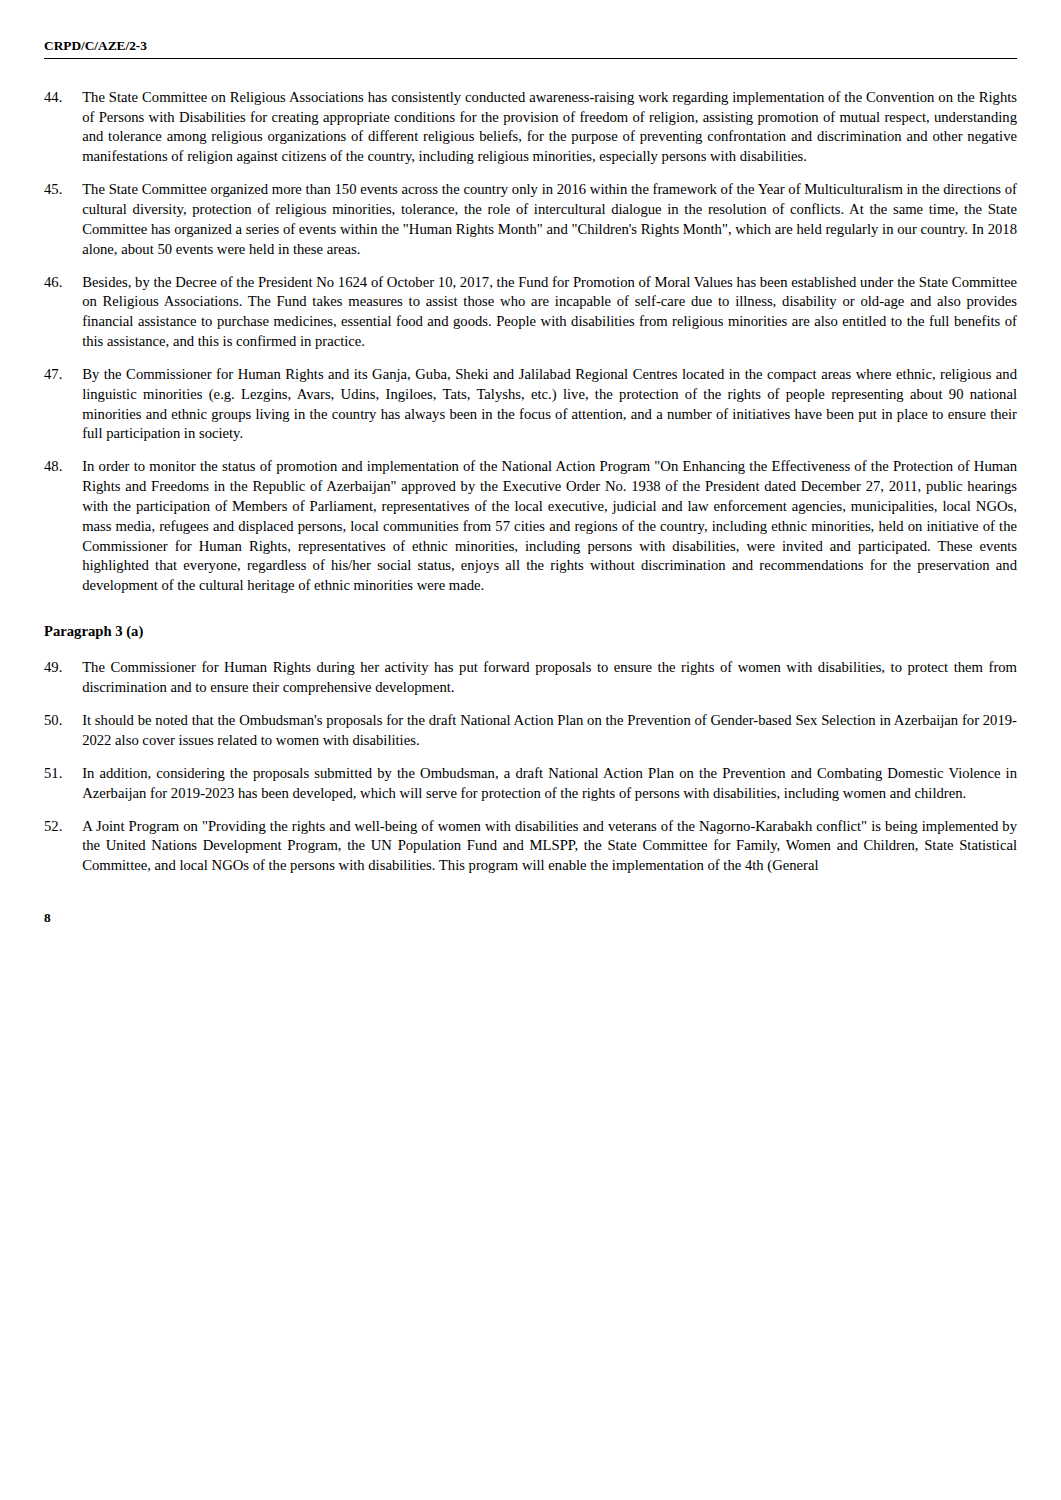CRPD/C/AZE/2-3
44. The State Committee on Religious Associations has consistently conducted awareness-raising work regarding implementation of the Convention on the Rights of Persons with Disabilities for creating appropriate conditions for the provision of freedom of religion, assisting promotion of mutual respect, understanding and tolerance among religious organizations of different religious beliefs, for the purpose of preventing confrontation and discrimination and other negative manifestations of religion against citizens of the country, including religious minorities, especially persons with disabilities.
45. The State Committee organized more than 150 events across the country only in 2016 within the framework of the Year of Multiculturalism in the directions of cultural diversity, protection of religious minorities, tolerance, the role of intercultural dialogue in the resolution of conflicts. At the same time, the State Committee has organized a series of events within the "Human Rights Month" and "Children's Rights Month", which are held regularly in our country. In 2018 alone, about 50 events were held in these areas.
46. Besides, by the Decree of the President No 1624 of October 10, 2017, the Fund for Promotion of Moral Values has been established under the State Committee on Religious Associations. The Fund takes measures to assist those who are incapable of self-care due to illness, disability or old-age and also provides financial assistance to purchase medicines, essential food and goods. People with disabilities from religious minorities are also entitled to the full benefits of this assistance, and this is confirmed in practice.
47. By the Commissioner for Human Rights and its Ganja, Guba, Sheki and Jalilabad Regional Centres located in the compact areas where ethnic, religious and linguistic minorities (e.g. Lezgins, Avars, Udins, Ingiloes, Tats, Talyshs, etc.) live, the protection of the rights of people representing about 90 national minorities and ethnic groups living in the country has always been in the focus of attention, and a number of initiatives have been put in place to ensure their full participation in society.
48. In order to monitor the status of promotion and implementation of the National Action Program "On Enhancing the Effectiveness of the Protection of Human Rights and Freedoms in the Republic of Azerbaijan" approved by the Executive Order No. 1938 of the President dated December 27, 2011, public hearings with the participation of Members of Parliament, representatives of the local executive, judicial and law enforcement agencies, municipalities, local NGOs, mass media, refugees and displaced persons, local communities from 57 cities and regions of the country, including ethnic minorities, held on initiative of the Commissioner for Human Rights, representatives of ethnic minorities, including persons with disabilities, were invited and participated. These events highlighted that everyone, regardless of his/her social status, enjoys all the rights without discrimination and recommendations for the preservation and development of the cultural heritage of ethnic minorities were made.
Paragraph 3 (a)
49. The Commissioner for Human Rights during her activity has put forward proposals to ensure the rights of women with disabilities, to protect them from discrimination and to ensure their comprehensive development.
50. It should be noted that the Ombudsman's proposals for the draft National Action Plan on the Prevention of Gender-based Sex Selection in Azerbaijan for 2019-2022 also cover issues related to women with disabilities.
51. In addition, considering the proposals submitted by the Ombudsman, a draft National Action Plan on the Prevention and Combating Domestic Violence in Azerbaijan for 2019-2023 has been developed, which will serve for protection of the rights of persons with disabilities, including women and children.
52. A Joint Program on "Providing the rights and well-being of women with disabilities and veterans of the Nagorno-Karabakh conflict" is being implemented by the United Nations Development Program, the UN Population Fund and MLSPP, the State Committee for Family, Women and Children, State Statistical Committee, and local NGOs of the persons with disabilities. This program will enable the implementation of the 4th (General
8